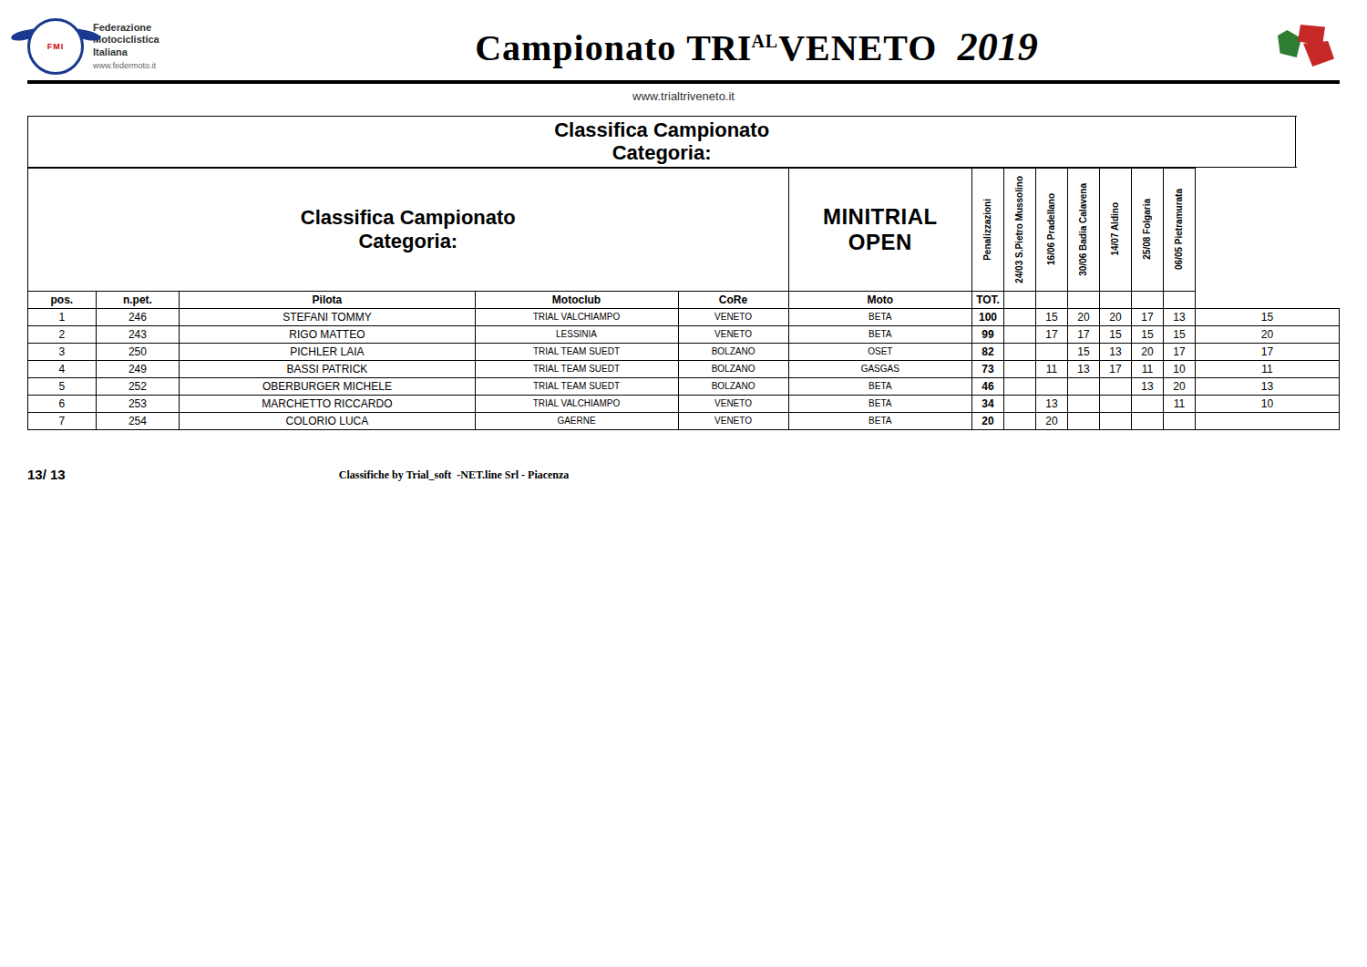FMI
Federazione Motociclistica Italiana www.federmoto.it
Campionato TRI ALVENETO 2019
www.trialtriveneto.it
| Classifica Campionato Categoria: | |
| --- | --- |
| Classifica Campionato Categoria: | MINITRIAL OPEN | Penalizzazioni | 24/03 S.Pietro Mussolino | 16/06 Pradellano | 30/06 Badia Calavena | 14/07 Aldino | 25/08 Folgaria | 06/05 Pietramurata |
| pos. | n.pet. | Pilota | Motoclub | CoRe | Moto | TOT. | | | | | | |
| 1 | 246 | STEFANI TOMMY | TRIAL VALCHIAMPO | VENETO | BETA | 100 | | 15 | 20 | 20 | 17 | 13 | 15 |
| 2 | 243 | RIGO MATTEO | LESSINIA | VENETO | BETA | 99 | | 17 | 17 | 15 | 15 | 15 | 20 |
| 3 | 250 | PICHLER LAIA | TRIAL TEAM SUEDT | BOLZANO | OSET | 82 | | | 15 | 13 | 20 | 17 | 17 |
| 4 | 249 | BASSI PATRICK | TRIAL TEAM SUEDT | BOLZANO | GASGAS | 73 | | 11 | 13 | 17 | 11 | 10 | 11 |
| 5 | 252 | OBERBURGER MICHELE | TRIAL TEAM SUEDT | BOLZANO | BETA | 46 | | | | | 13 | 20 | 13 |
| 6 | 253 | MARCHETTO RICCARDO | TRIAL VALCHIAMPO | VENETO | BETA | 34 | | 13 | | | | 11 | 10 |
| 7 | 254 | COLORIO LUCA | GAERNE | VENETO | BETA | 20 | | 20 | | | | | |
13/ 13 Classifiche by Trial_soft -NET.line Srl - Piacenza